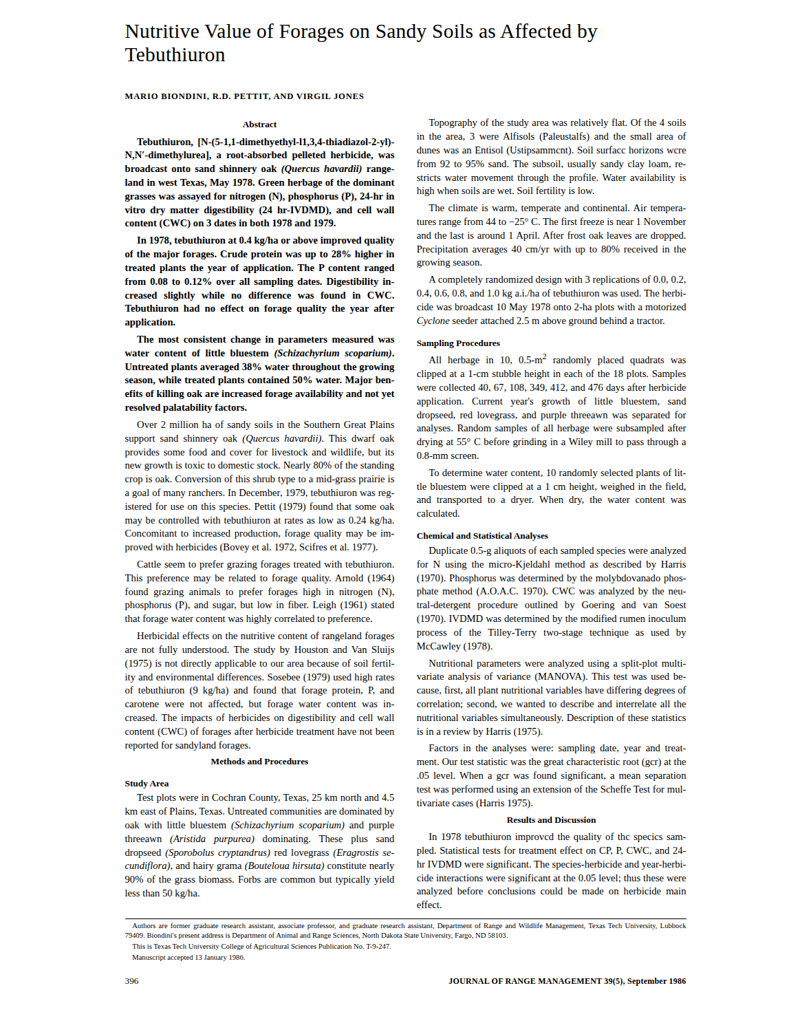Nutritive Value of Forages on Sandy Soils as Affected by Tebuthiuron
MARIO BIONDINI, R.D. PETTIT, AND VIRGIL JONES
Abstract
Tebuthiuron, [N-(5-1,1-dimethyethyl-l1,3,4-thiadiazol-2-yl)-N,N′-dimethylurea], a root-absorbed pelleted herbicide, was broadcast onto sand shinnery oak (Quercus havardii) rangeland in west Texas, May 1978. Green herbage of the dominant grasses was assayed for nitrogen (N), phosphorus (P), 24-hr in vitro dry matter digestibility (24 hr-IVDMD), and cell wall content (CWC) on 3 dates in both 1978 and 1979.
In 1978, tebuthiuron at 0.4 kg/ha or above improved quality of the major forages. Crude protein was up to 28% higher in treated plants the year of application. The P content ranged from 0.08 to 0.12% over all sampling dates. Digestibility increased slightly while no difference was found in CWC. Tebuthiuron had no effect on forage quality the year after application.
The most consistent change in parameters measured was water content of little bluestem (Schizachyrium scoparium). Untreated plants averaged 38% water throughout the growing season, while treated plants contained 50% water. Major benefits of killing oak are increased forage availability and not yet resolved palatability factors.
Over 2 million ha of sandy soils in the Southern Great Plains support sand shinnery oak (Quercus havardii). This dwarf oak provides some food and cover for livestock and wildlife, but its new growth is toxic to domestic stock. Nearly 80% of the standing crop is oak. Conversion of this shrub type to a mid-grass prairie is a goal of many ranchers. In December, 1979, tebuthiuron was registered for use on this species. Pettit (1979) found that some oak may be controlled with tebuthiuron at rates as low as 0.24 kg/ha. Concomitant to increased production, forage quality may be improved with herbicides (Bovey et al. 1972, Scifres et al. 1977).
Cattle seem to prefer grazing forages treated with tebuthiuron. This preference may be related to forage quality. Arnold (1964) found grazing animals to prefer forages high in nitrogen (N), phosphorus (P), and sugar, but low in fiber. Leigh (1961) stated that forage water content was highly correlated to preference.
Herbicidal effects on the nutritive content of rangeland forages are not fully understood. The study by Houston and Van Sluijs (1975) is not directly applicable to our area because of soil fertility and environmental differences. Sosebee (1979) used high rates of tebuthiuron (9 kg/ha) and found that forage protein, P, and carotene were not affected, but forage water content was increased. The impacts of herbicides on digestibility and cell wall content (CWC) of forages after herbicide treatment have not been reported for sandyland forages.
Methods and Procedures
Study Area
Test plots were in Cochran County, Texas, 25 km north and 4.5 km east of Plains, Texas. Untreated communities are dominated by oak with little bluestem (Schizachyrium scoparium) and purple threeawn (Aristida purpurea) dominating. These plus sand dropseed (Sporobolus cryptandrus) red lovegrass (Eragrostis secundiflora), and hairy grama (Bouteloua hirsuta) constitute nearly 90% of the grass biomass. Forbs are common but typically yield less than 50 kg/ha.
Topography of the study area was relatively flat. Of the 4 soils in the area, 3 were Alfisols (Paleustalfs) and the small area of dunes was an Entisol (Ustipsammcnt). Soil surfacc horizons wcre from 92 to 95% sand. The subsoil, usually sandy clay loam, restricts water movement through the profile. Water availability is high when soils are wet. Soil fertility is low.
The climate is warm, temperate and continental. Air temperatures range from 44 to −25° C. The first freeze is near 1 November and the last is around 1 April. After frost oak leaves are dropped. Precipitation averages 40 cm/yr with up to 80% received in the growing season.
A completely randomized design with 3 replications of 0.0, 0.2, 0.4, 0.6, 0.8, and 1.0 kg a.i./ha of tebuthiuron was used. The herbicide was broadcast 10 May 1978 onto 2-ha plots with a motorized Cyclone seeder attached 2.5 m above ground behind a tractor.
Sampling Procedures
All herbage in 10, 0.5-m2 randomly placed quadrats was clipped at a 1-cm stubble height in each of the 18 plots. Samples were collected 40, 67, 108, 349, 412, and 476 days after herbicide application. Current year's growth of little bluestem, sand dropseed, red lovegrass, and purple threeawn was separated for analyses. Random samples of all herbage were subsampled after drying at 55° C before grinding in a Wiley mill to pass through a 0.8-mm screen.
To determine water content, 10 randomly selected plants of little bluestem were clipped at a 1 cm height, weighed in the field, and transported to a dryer. When dry, the water content was calculated.
Chemical and Statistical Analyses
Duplicate 0.5-g aliquots of each sampled species were analyzed for N using the micro-Kjeldahl method as described by Harris (1970). Phosphorus was determined by the molybdovanado phosphate method (A.O.A.C. 1970). CWC was analyzed by the neutral-detergent procedure outlined by Goering and van Soest (1970). IVDMD was determined by the modified rumen inoculum process of the Tilley-Terry two-stage technique as used by McCawley (1978).
Nutritional parameters were analyzed using a split-plot multivariate analysis of variance (MANOVA). This test was used because, first, all plant nutritional variables have differing degrees of correlation; second, we wanted to describe and interrelate all the nutritional variables simultaneously. Description of these statistics is in a review by Harris (1975).
Factors in the analyses were: sampling date, year and treatment. Our test statistic was the great characteristic root (gcr) at the .05 level. When a gcr was found significant, a mean separation test was performed using an extension of the Scheffe Test for multivariate cases (Harris 1975).
Results and Discussion
In 1978 tebuthiuron improvcd the quality of thc specics sampled. Statistical tests for treatment effect on CP, P, CWC, and 24-hr IVDMD were significant. The species-herbicide and year-herbicide interactions were significant at the 0.05 level; thus these were analyzed before conclusions could be made on herbicide main effect.
Authors are former graduate research assistant, associate professor, and graduate research assistant, Department of Range and Wildlife Management, Texas Tech University, Lubbock 79409. Biondini's present address is Department of Animal and Range Sciences, North Dakota State University, Fargo, ND 58103.
This is Texas Tech University College of Agricultural Sciences Publication No. T-9-247.
Manuscript accepted 13 January 1986.
396 JOURNAL OF RANGE MANAGEMENT 39(5), September 1986